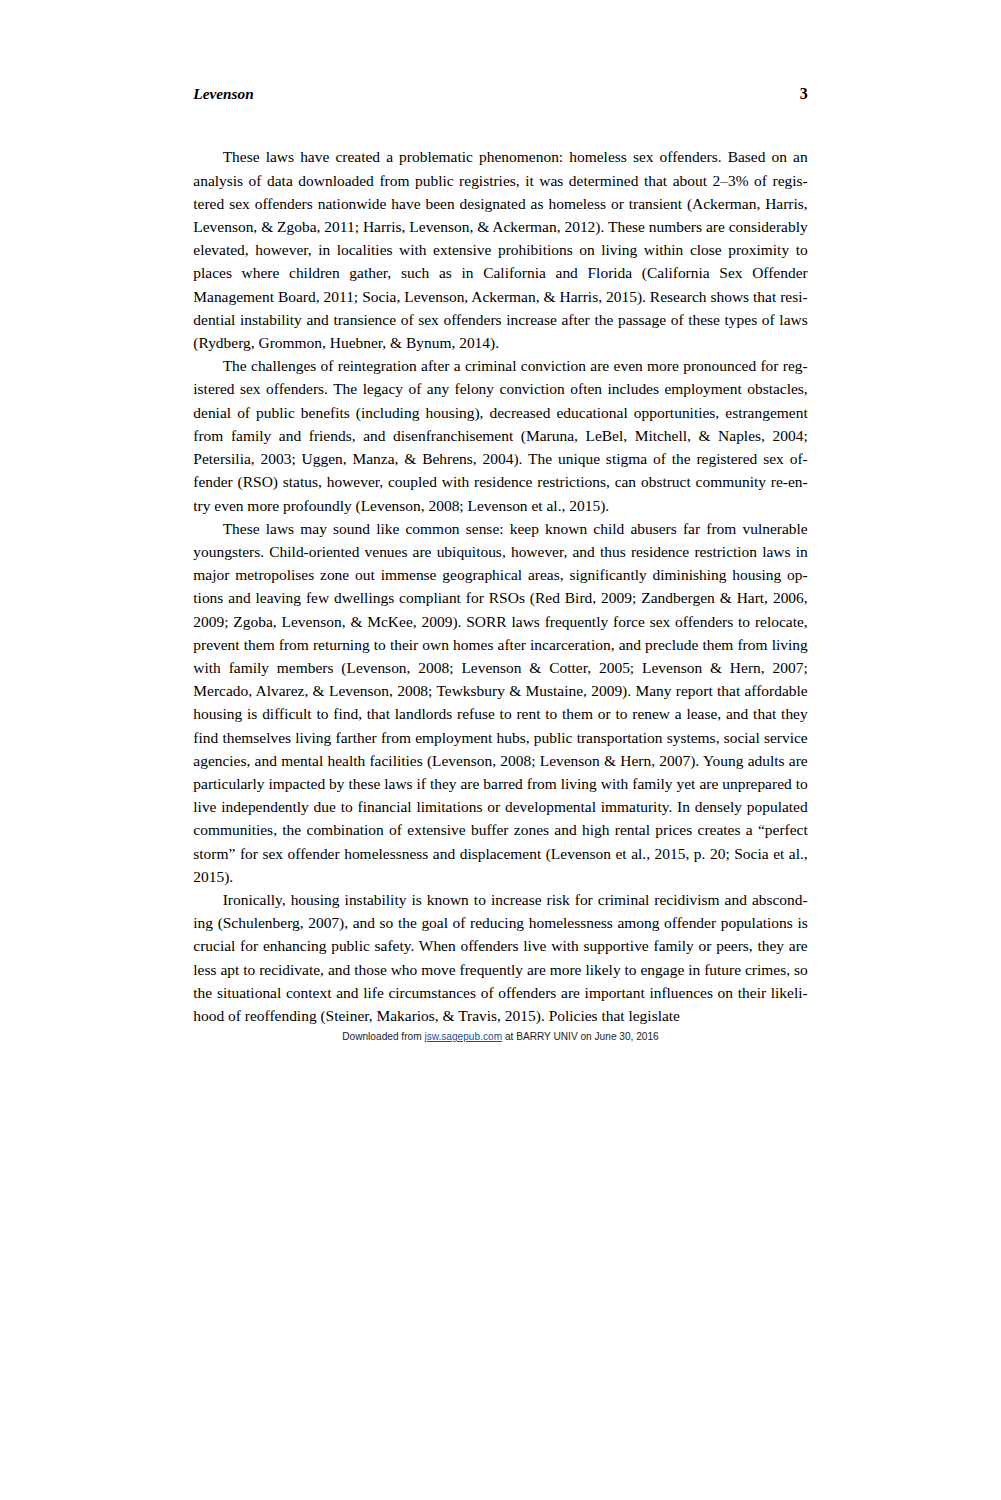Levenson 3
These laws have created a problematic phenomenon: homeless sex offenders. Based on an analysis of data downloaded from public registries, it was determined that about 2–3% of registered sex offenders nationwide have been designated as homeless or transient (Ackerman, Harris, Levenson, & Zgoba, 2011; Harris, Levenson, & Ackerman, 2012). These numbers are considerably elevated, however, in localities with extensive prohibitions on living within close proximity to places where children gather, such as in California and Florida (California Sex Offender Management Board, 2011; Socia, Levenson, Ackerman, & Harris, 2015). Research shows that residential instability and transience of sex offenders increase after the passage of these types of laws (Rydberg, Grommon, Huebner, & Bynum, 2014).
The challenges of reintegration after a criminal conviction are even more pronounced for registered sex offenders. The legacy of any felony conviction often includes employment obstacles, denial of public benefits (including housing), decreased educational opportunities, estrangement from family and friends, and disenfranchisement (Maruna, LeBel, Mitchell, & Naples, 2004; Petersilia, 2003; Uggen, Manza, & Behrens, 2004). The unique stigma of the registered sex offender (RSO) status, however, coupled with residence restrictions, can obstruct community re-entry even more profoundly (Levenson, 2008; Levenson et al., 2015).
These laws may sound like common sense: keep known child abusers far from vulnerable youngsters. Child-oriented venues are ubiquitous, however, and thus residence restriction laws in major metropolises zone out immense geographical areas, significantly diminishing housing options and leaving few dwellings compliant for RSOs (Red Bird, 2009; Zandbergen & Hart, 2006, 2009; Zgoba, Levenson, & McKee, 2009). SORR laws frequently force sex offenders to relocate, prevent them from returning to their own homes after incarceration, and preclude them from living with family members (Levenson, 2008; Levenson & Cotter, 2005; Levenson & Hern, 2007; Mercado, Alvarez, & Levenson, 2008; Tewksbury & Mustaine, 2009). Many report that affordable housing is difficult to find, that landlords refuse to rent to them or to renew a lease, and that they find themselves living farther from employment hubs, public transportation systems, social service agencies, and mental health facilities (Levenson, 2008; Levenson & Hern, 2007). Young adults are particularly impacted by these laws if they are barred from living with family yet are unprepared to live independently due to financial limitations or developmental immaturity. In densely populated communities, the combination of extensive buffer zones and high rental prices creates a “perfect storm” for sex offender homelessness and displacement (Levenson et al., 2015, p. 20; Socia et al., 2015).
Ironically, housing instability is known to increase risk for criminal recidivism and absconding (Schulenberg, 2007), and so the goal of reducing homelessness among offender populations is crucial for enhancing public safety. When offenders live with supportive family or peers, they are less apt to recidivate, and those who move frequently are more likely to engage in future crimes, so the situational context and life circumstances of offenders are important influences on their likelihood of reoffending (Steiner, Makarios, & Travis, 2015). Policies that legislate
Downloaded from jsw.sagepub.com at BARRY UNIV on June 30, 2016